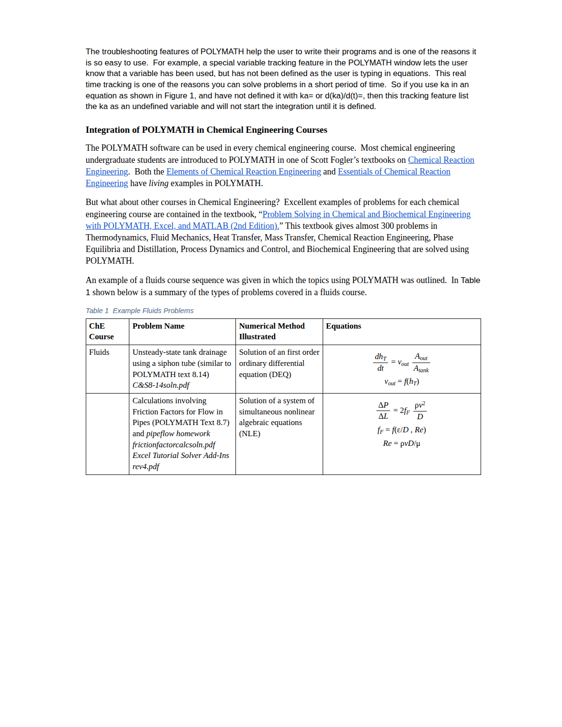The troubleshooting features of POLYMATH help the user to write their programs and is one of the reasons it is so easy to use. For example, a special variable tracking feature in the POLYMATH window lets the user know that a variable has been used, but has not been defined as the user is typing in equations. This real time tracking is one of the reasons you can solve problems in a short period of time. So if you use ka in an equation as shown in Figure 1, and have not defined it with ka= or d(ka)/d(t)=, then this tracking feature list the ka as an undefined variable and will not start the integration until it is defined.
Integration of POLYMATH in Chemical Engineering Courses
The POLYMATH software can be used in every chemical engineering course. Most chemical engineering undergraduate students are introduced to POLYMATH in one of Scott Fogler’s textbooks on Chemical Reaction Engineering. Both the Elements of Chemical Reaction Engineering and Essentials of Chemical Reaction Engineering have living examples in POLYMATH.
But what about other courses in Chemical Engineering? Excellent examples of problems for each chemical engineering course are contained in the textbook, “Problem Solving in Chemical and Biochemical Engineering with POLYMATH, Excel, and MATLAB (2nd Edition).” This textbook gives almost 300 problems in Thermodynamics, Fluid Mechanics, Heat Transfer, Mass Transfer, Chemical Reaction Engineering, Phase Equilibria and Distillation, Process Dynamics and Control, and Biochemical Engineering that are solved using POLYMATH.
An example of a fluids course sequence was given in which the topics using POLYMATH was outlined. In Table 1 shown below is a summary of the types of problems covered in a fluids course.
Table 1 Example Fluids Problems
| ChE Course | Problem Name | Numerical Method Illustrated | Equations |
| --- | --- | --- | --- |
| Fluids | Unsteady-state tank drainage using a siphon tube (similar to POLYMATH text 8.14) C&S8-14soln.pdf | Solution of an first order ordinary differential equation (DEQ) | dh T dt = v out A out A tank v out = f ( h T ) |
| | Calculations involving Friction Factors for Flow in Pipes (POLYMATH Text 8.7) and pipeflow homework frictionfactorcalcsoln.pdf Excel Tutorial Solver Add-Ins rev4.pdf | Solution of a system of simultaneous nonlinear algebraic equations (NLE) | Δ P Δ L = 2 f F ρ v 2 D f F = f (ε/ D , Re ) Re = ρ vD /μ |